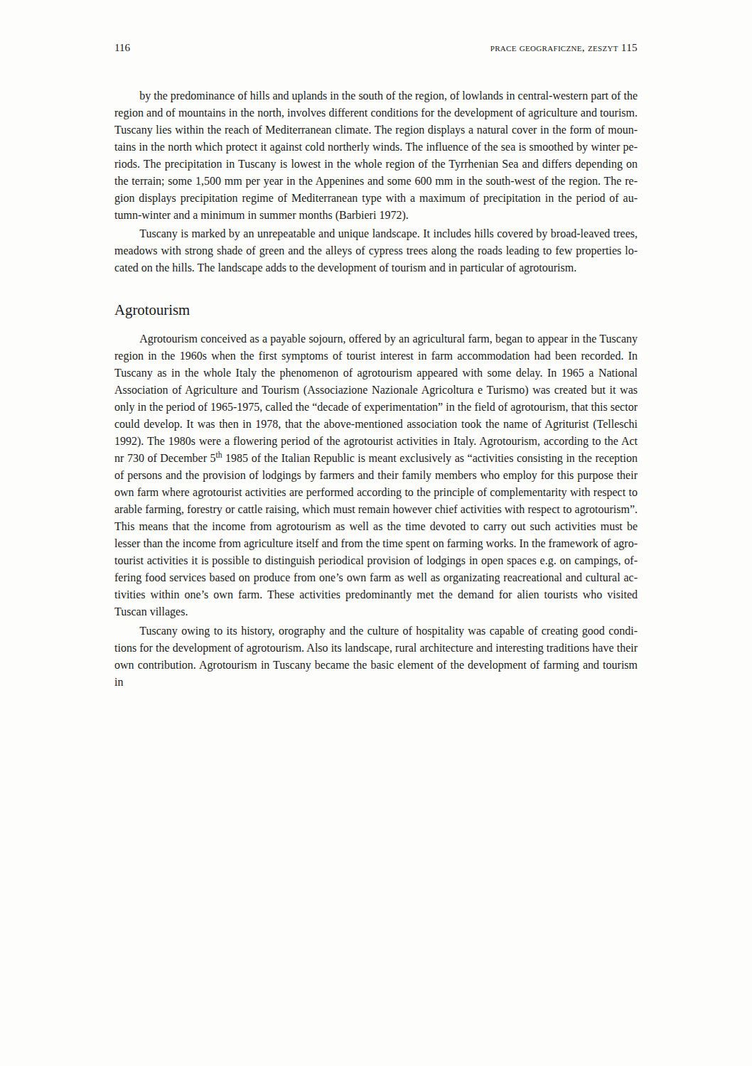116 Prace Geograficzne, zeszyt 115
by the predominance of hills and uplands in the south of the region, of lowlands in central-western part of the region and of mountains in the north, involves different conditions for the development of agriculture and tourism. Tuscany lies within the reach of Mediterranean climate. The region displays a natural cover in the form of mountains in the north which protect it against cold northerly winds. The influence of the sea is smoothed by winter periods. The precipitation in Tuscany is lowest in the whole region of the Tyrrhenian Sea and differs depending on the terrain; some 1,500 mm per year in the Appenines and some 600 mm in the south-west of the region. The region displays precipitation regime of Mediterranean type with a maximum of precipitation in the period of autumn-winter and a minimum in summer months (Barbieri 1972).
Tuscany is marked by an unrepeatable and unique landscape. It includes hills covered by broad-leaved trees, meadows with strong shade of green and the alleys of cypress trees along the roads leading to few properties located on the hills. The landscape adds to the development of tourism and in particular of agrotourism.
Agrotourism
Agrotourism conceived as a payable sojourn, offered by an agricultural farm, began to appear in the Tuscany region in the 1960s when the first symptoms of tourist interest in farm accommodation had been recorded. In Tuscany as in the whole Italy the phenomenon of agrotourism appeared with some delay. In 1965 a National Association of Agriculture and Tourism (Associazione Nazionale Agricoltura e Turismo) was created but it was only in the period of 1965-1975, called the “decade of experimentation” in the field of agrotourism, that this sector could develop. It was then in 1978, that the above-mentioned association took the name of Agriturist (Telleschi 1992). The 1980s were a flowering period of the agrotourist activities in Italy. Agrotourism, according to the Act nr 730 of December 5th 1985 of the Italian Republic is meant exclusively as “activities consisting in the reception of persons and the provision of lodgings by farmers and their family members who employ for this purpose their own farm where agrotourist activities are performed according to the principle of complementarity with respect to arable farming, forestry or cattle raising, which must remain however chief activities with respect to agrotourism”. This means that the income from agrotourism as well as the time devoted to carry out such activities must be lesser than the income from agriculture itself and from the time spent on farming works. In the framework of agrotourist activities it is possible to distinguish periodical provision of lodgings in open spaces e.g. on campings, offering food services based on produce from one’s own farm as well as organizating reacreational and cultural activities within one’s own farm. These activities predominantly met the demand for alien tourists who visited Tuscan villages.
Tuscany owing to its history, orography and the culture of hospitality was capable of creating good conditions for the development of agrotourism. Also its landscape, rural architecture and interesting traditions have their own contribution. Agrotourism in Tuscany became the basic element of the development of farming and tourism in